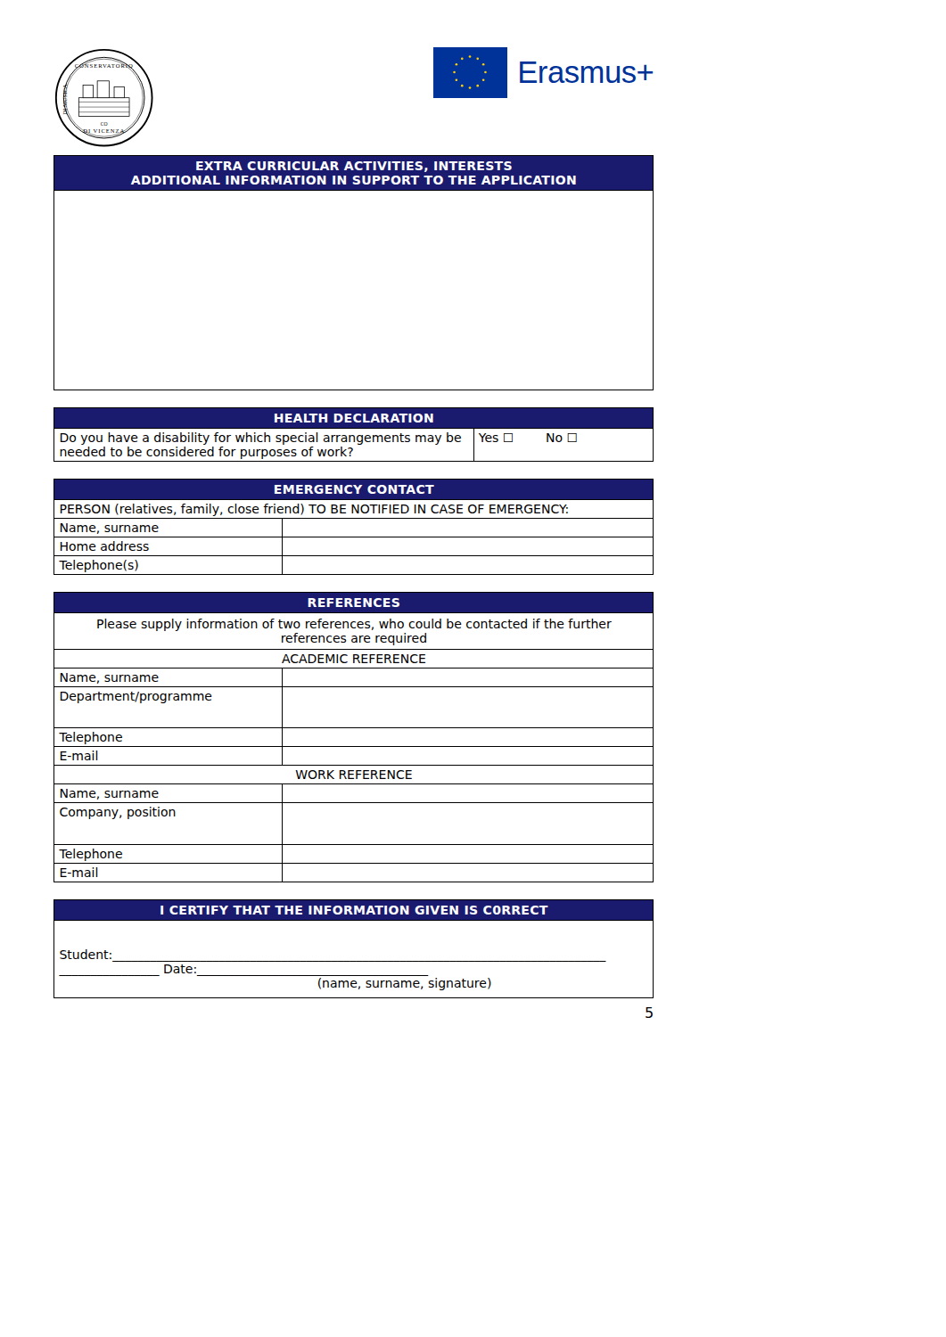CONSERVATORIO DI VICENZA DI MUSICA CO
Erasmus+
| EXTRA CURRICULAR ACTIVITIES, INTERESTS ADDITIONAL INFORMATION IN SUPPORT TO THE APPLICATION |
| HEALTH DECLARATION |
| Do you have a disability for which special arrangements may be needed to be considered for purposes of work? | Yes ☐ No ☐ |
| EMERGENCY CONTACT |
| PERSON (relatives, family, close friend) TO BE NOTIFIED IN CASE OF EMERGENCY: |
| Name, surname | |
| Home address | |
| Telephone(s) | |
| REFERENCES |
| Please supply information of two references, who could be contacted if the further references are required |
| ACADEMIC REFERENCE |
| Name, surname | |
| Department/programme | |
| Telephone | |
| E-mail | |
| WORK REFERENCE |
| Name, surname | |
| Company, position | |
| Telephone | |
| E-mail | |
| I CERTIFY THAT THE INFORMATION GIVEN IS C0RRECT |
| Student:_______________________________________________________________________________ ________________ Date:_____________________________________ (name, surname, signature) |
5